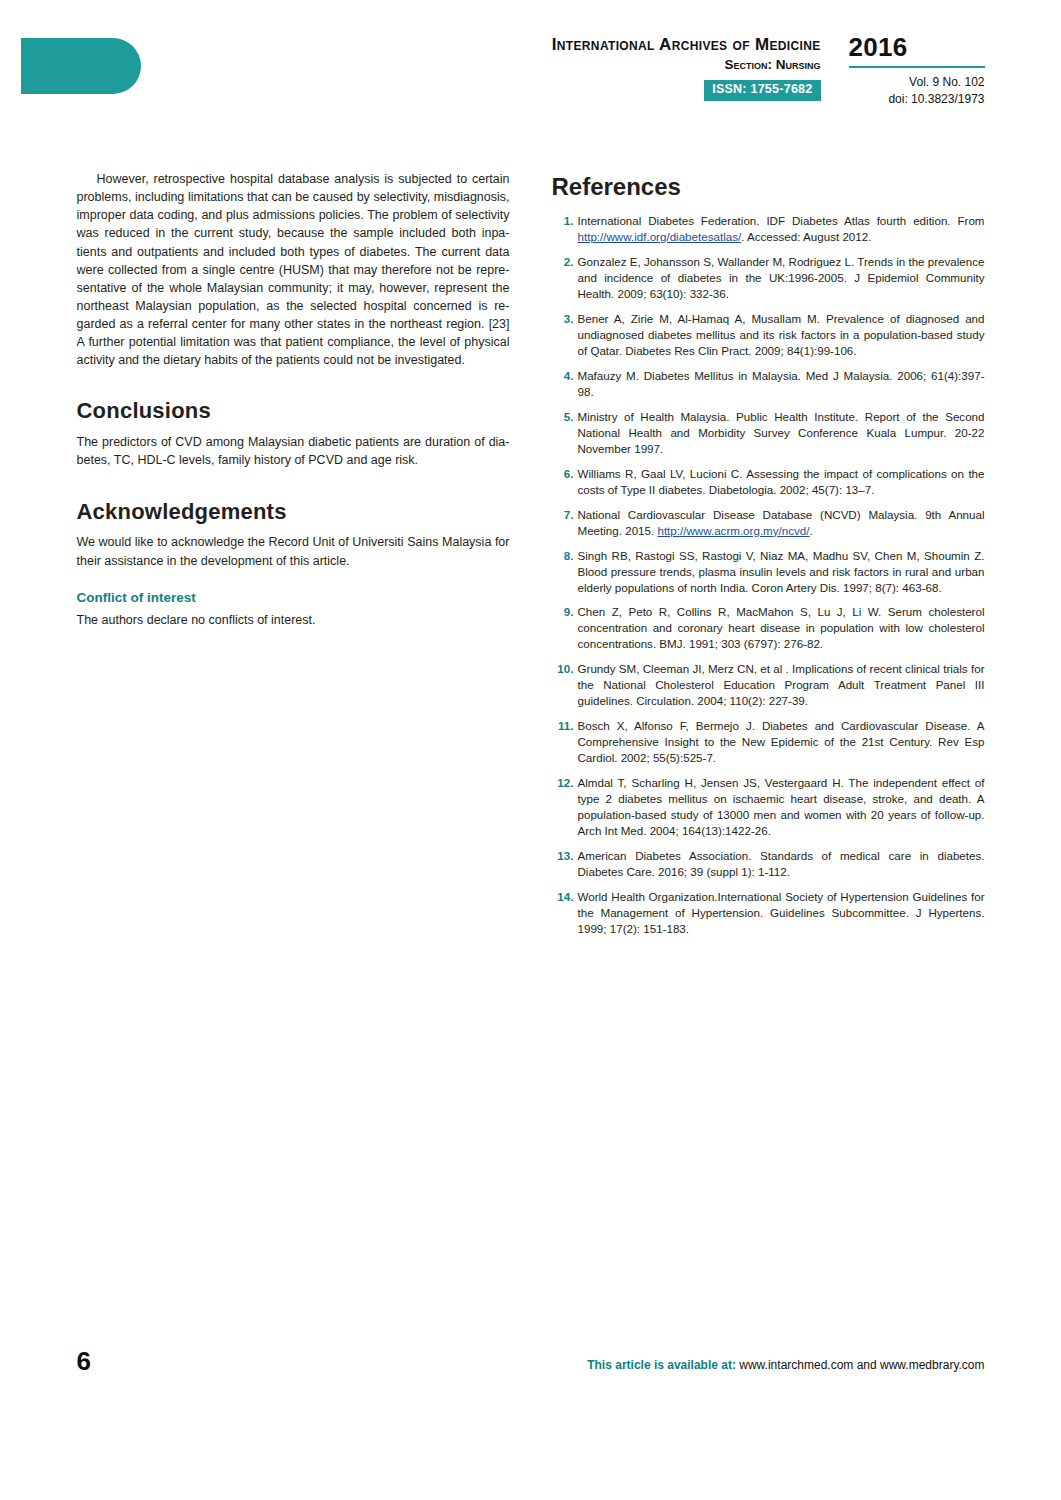International Archives of Medicine
Section: Nursing
ISSN: 1755-7682
2016
Vol. 9 No. 102
doi: 10.3823/1973
However, retrospective hospital database analysis is subjected to certain problems, including limitations that can be caused by selectivity, misdiagnosis, improper data coding, and plus admissions policies. The problem of selectivity was reduced in the current study, because the sample included both inpatients and outpatients and included both types of diabetes. The current data were collected from a single centre (HUSM) that may therefore not be representative of the whole Malaysian community; it may, however, represent the northeast Malaysian population, as the selected hospital concerned is regarded as a referral center for many other states in the northeast region. [23] A further potential limitation was that patient compliance, the level of physical activity and the dietary habits of the patients could not be investigated.
Conclusions
The predictors of CVD among Malaysian diabetic patients are duration of diabetes, TC, HDL-C levels, family history of PCVD and age risk.
Acknowledgements
We would like to acknowledge the Record Unit of Universiti Sains Malaysia for their assistance in the development of this article.
Conflict of interest
The authors declare no conflicts of interest.
References
International Diabetes Federation. IDF Diabetes Atlas fourth edition. From http://www.idf.org/diabetesatlas/. Accessed: August 2012.
Gonzalez E, Johansson S, Wallander M, Rodriguez L. Trends in the prevalence and incidence of diabetes in the UK:1996-2005. J Epidemiol Community Health. 2009; 63(10): 332-36.
Bener A, Zirie M, Al-Hamaq A, Musallam M. Prevalence of diagnosed and undiagnosed diabetes mellitus and its risk factors in a population-based study of Qatar. Diabetes Res Clin Pract. 2009; 84(1):99-106.
Mafauzy M. Diabetes Mellitus in Malaysia. Med J Malaysia. 2006; 61(4):397-98.
Ministry of Health Malaysia. Public Health Institute. Report of the Second National Health and Morbidity Survey Conference Kuala Lumpur. 20-22 November 1997.
Williams R, Gaal LV, Lucioni C. Assessing the impact of complications on the costs of Type II diabetes. Diabetologia. 2002; 45(7): 13–7.
National Cardiovascular Disease Database (NCVD) Malaysia. 9th Annual Meeting. 2015. http://www.acrm.org.my/ncvd/.
Singh RB, Rastogi SS, Rastogi V, Niaz MA, Madhu SV, Chen M, Shoumin Z. Blood pressure trends, plasma insulin levels and risk factors in rural and urban elderly populations of north India. Coron Artery Dis. 1997; 8(7): 463-68.
Chen Z, Peto R, Collins R, MacMahon S, Lu J, Li W. Serum cholesterol concentration and coronary heart disease in population with low cholesterol concentrations. BMJ. 1991; 303 (6797): 276-82.
Grundy SM, Cleeman JI, Merz CN, et al . Implications of recent clinical trials for the National Cholesterol Education Program Adult Treatment Panel III guidelines. Circulation. 2004; 110(2): 227-39.
Bosch X, Alfonso F, Bermejo J. Diabetes and Cardiovascular Disease. A Comprehensive Insight to the New Epidemic of the 21st Century. Rev Esp Cardiol. 2002; 55(5):525-7.
Almdal T, Scharling H, Jensen JS, Vestergaard H. The independent effect of type 2 diabetes mellitus on ischaemic heart disease, stroke, and death. A population-based study of 13000 men and women with 20 years of follow-up. Arch Int Med. 2004; 164(13):1422-26.
American Diabetes Association. Standards of medical care in diabetes. Diabetes Care. 2016; 39 (suppl 1): 1-112.
World Health Organization.International Society of Hypertension Guidelines for the Management of Hypertension. Guidelines Subcommittee. J Hypertens. 1999; 17(2): 151-183.
6
This article is available at: www.intarchmed.com and www.medbrary.com